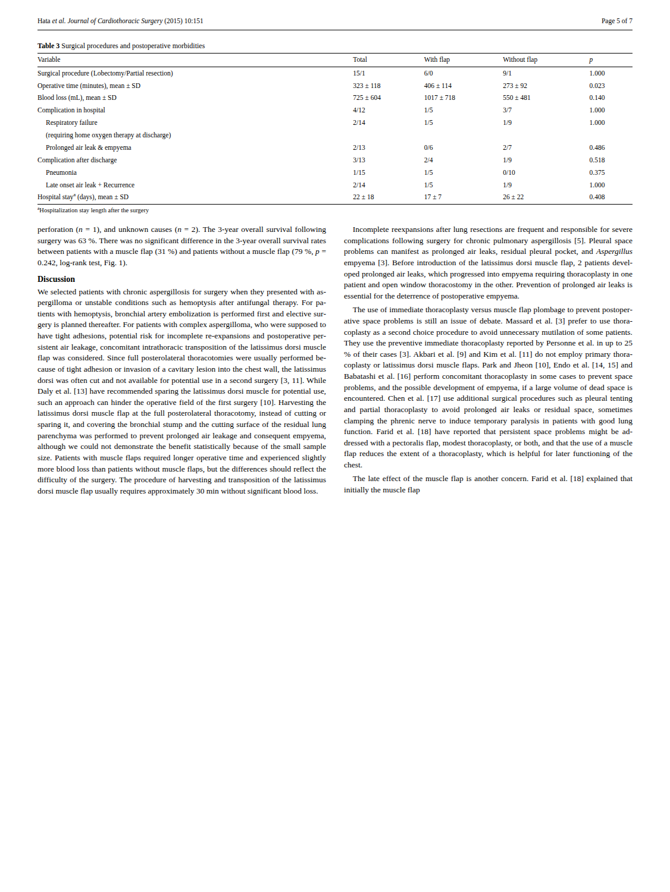Hata et al. Journal of Cardiothoracic Surgery (2015) 10:151 Page 5 of 7
Table 3 Surgical procedures and postoperative morbidities
| Variable | Total | With flap | Without flap | p |
| --- | --- | --- | --- | --- |
| Surgical procedure (Lobectomy/Partial resection) | 15/1 | 6/0 | 9/1 | 1.000 |
| Operative time (minutes), mean ± SD | 323 ± 118 | 406 ± 114 | 273 ± 92 | 0.023 |
| Blood loss (mL), mean ± SD | 725 ± 604 | 1017 ± 718 | 550 ± 481 | 0.140 |
| Complication in hospital | 4/12 | 1/5 | 3/7 | 1.000 |
| Respiratory failure | 2/14 | 1/5 | 1/9 | 1.000 |
| (requiring home oxygen therapy at discharge) | | | | |
| Prolonged air leak & empyema | 2/13 | 0/6 | 2/7 | 0.486 |
| Complication after discharge | 3/13 | 2/4 | 1/9 | 0.518 |
| Pneumonia | 1/15 | 1/5 | 0/10 | 0.375 |
| Late onset air leak + Recurrence | 2/14 | 1/5 | 1/9 | 1.000 |
| Hospital stay a (days), mean ± SD | 22 ± 18 | 17 ± 7 | 26 ± 22 | 0.408 |
aHospitalization stay length after the surgery
perforation (n = 1), and unknown causes (n = 2). The 3-year overall survival following surgery was 63 %. There was no significant difference in the 3-year overall survival rates between patients with a muscle flap (31 %) and patients without a muscle flap (79 %, p = 0.242, log-rank test, Fig. 1).
Discussion
We selected patients with chronic aspergillosis for surgery when they presented with aspergilloma or unstable conditions such as hemoptysis after antifungal therapy. For patients with hemoptysis, bronchial artery embolization is performed first and elective surgery is planned thereafter. For patients with complex aspergilloma, who were supposed to have tight adhesions, potential risk for incomplete re-expansions and postoperative persistent air leakage, concomitant intrathoracic transposition of the latissimus dorsi muscle flap was considered. Since full posterolateral thoracotomies were usually performed because of tight adhesion or invasion of a cavitary lesion into the chest wall, the latissimus dorsi was often cut and not available for potential use in a second surgery [3, 11]. While Daly et al. [13] have recommended sparing the latissimus dorsi muscle for potential use, such an approach can hinder the operative field of the first surgery [10]. Harvesting the latissimus dorsi muscle flap at the full posterolateral thoracotomy, instead of cutting or sparing it, and covering the bronchial stump and the cutting surface of the residual lung parenchyma was performed to prevent prolonged air leakage and consequent empyema, although we could not demonstrate the benefit statistically because of the small sample size. Patients with muscle flaps required longer operative time and experienced slightly more blood loss than patients without muscle flaps, but the differences should reflect the difficulty of the surgery. The procedure of harvesting and transposition of the latissimus dorsi muscle flap usually requires approximately 30 min without significant blood loss.
Incomplete reexpansions after lung resections are frequent and responsible for severe complications following surgery for chronic pulmonary aspergillosis [5]. Pleural space problems can manifest as prolonged air leaks, residual pleural pocket, and Aspergillus empyema [3]. Before introduction of the latissimus dorsi muscle flap, 2 patients developed prolonged air leaks, which progressed into empyema requiring thoracoplasty in one patient and open window thoracostomy in the other. Prevention of prolonged air leaks is essential for the deterrence of postoperative empyema.
The use of immediate thoracoplasty versus muscle flap plombage to prevent postoperative space problems is still an issue of debate. Massard et al. [3] prefer to use thoracoplasty as a second choice procedure to avoid unnecessary mutilation of some patients. They use the preventive immediate thoracoplasty reported by Personne et al. in up to 25 % of their cases [3]. Akbari et al. [9] and Kim et al. [11] do not employ primary thoracoplasty or latissimus dorsi muscle flaps. Park and Jheon [10], Endo et al. [14, 15] and Babatashi et al. [16] perform concomitant thoracoplasty in some cases to prevent space problems, and the possible development of empyema, if a large volume of dead space is encountered. Chen et al. [17] use additional surgical procedures such as pleural tenting and partial thoracoplasty to avoid prolonged air leaks or residual space, sometimes clamping the phrenic nerve to induce temporary paralysis in patients with good lung function. Farid et al. [18] have reported that persistent space problems might be addressed with a pectoralis flap, modest thoracoplasty, or both, and that the use of a muscle flap reduces the extent of a thoracoplasty, which is helpful for later functioning of the chest.
The late effect of the muscle flap is another concern. Farid et al. [18] explained that initially the muscle flap